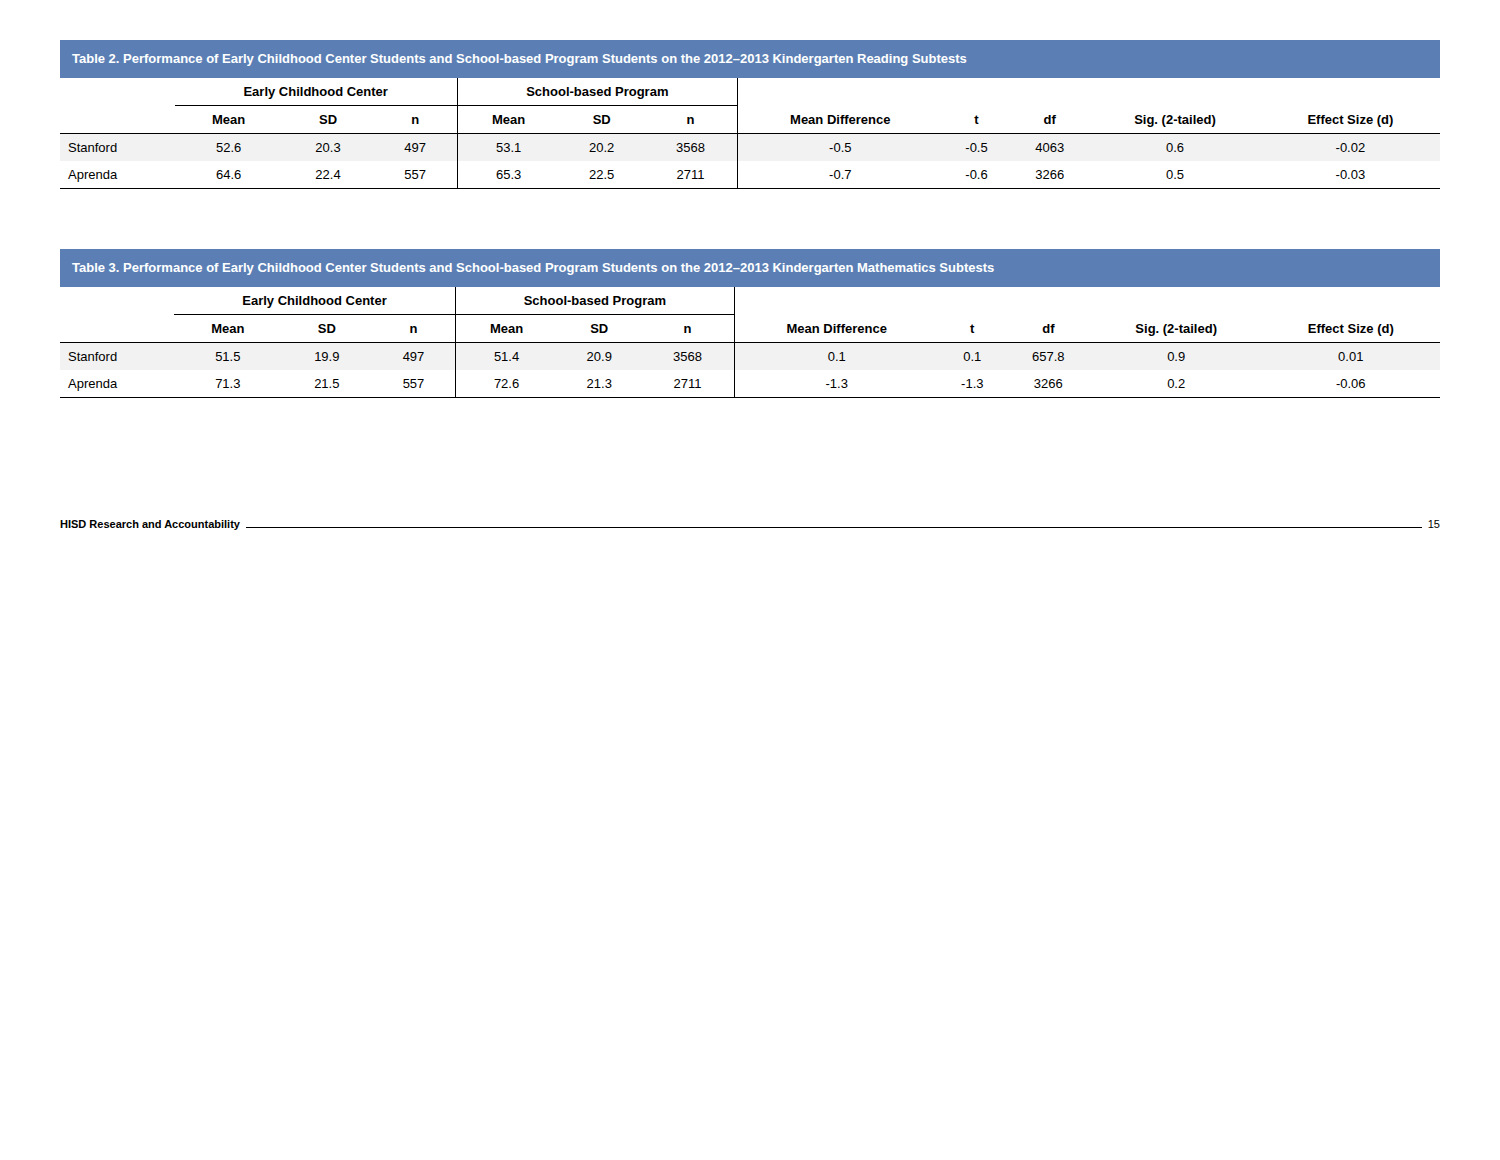Table 2. Performance of Early Childhood Center Students and School-based Program Students on the 2012–2013 Kindergarten Reading Subtests
| | Early Childhood Center | School-based Program | Mean Difference | t | df | Sig. (2-tailed) | Effect Size (d) |
| --- | --- | --- | --- | --- | --- | --- | --- |
| Mean | SD | n | Mean | SD | n |
| Stanford | 52.6 | 20.3 | 497 | 53.1 | 20.2 | 3568 | -0.5 | -0.5 | 4063 | 0.6 | -0.02 |
| Aprenda | 64.6 | 22.4 | 557 | 65.3 | 22.5 | 2711 | -0.7 | -0.6 | 3266 | 0.5 | -0.03 |
Table 3. Performance of Early Childhood Center Students and School-based Program Students on the 2012–2013 Kindergarten Mathematics Subtests
| | Early Childhood Center | School-based Program | Mean Difference | t | df | Sig. (2-tailed) | Effect Size (d) |
| --- | --- | --- | --- | --- | --- | --- | --- |
| Mean | SD | n | Mean | SD | n |
| Stanford | 51.5 | 19.9 | 497 | 51.4 | 20.9 | 3568 | 0.1 | 0.1 | 657.8 | 0.9 | 0.01 |
| Aprenda | 71.3 | 21.5 | 557 | 72.6 | 21.3 | 2711 | -1.3 | -1.3 | 3266 | 0.2 | -0.06 |
HISD Research and Accountability 15